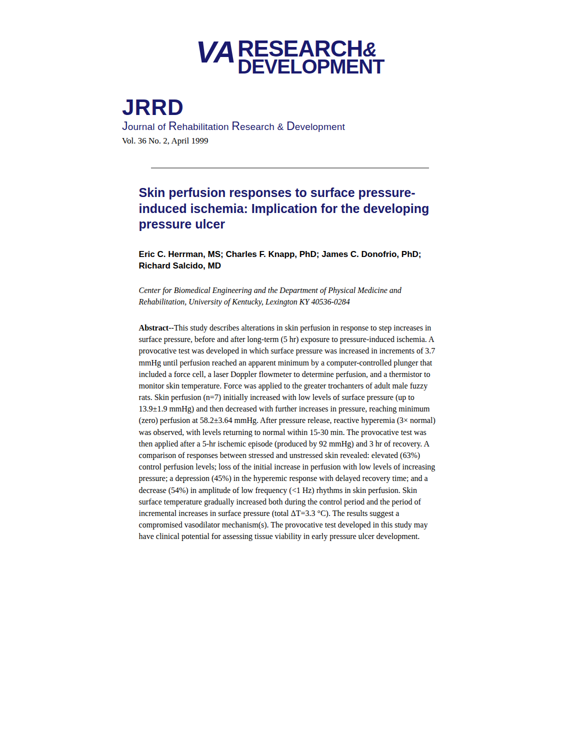VA RESEARCH&DEVELOPMENT
JRRD
Journal of Rehabilitation Research & Development
Vol. 36 No. 2, April 1999
Skin perfusion responses to surface pressure-induced ischemia: Implication for the developing pressure ulcer
Eric C. Herrman, MS; Charles F. Knapp, PhD; James C. Donofrio, PhD; Richard Salcido, MD
Center for Biomedical Engineering and the Department of Physical Medicine and Rehabilitation, University of Kentucky, Lexington KY 40536-0284
Abstract--This study describes alterations in skin perfusion in response to step increases in surface pressure, before and after long-term (5 hr) exposure to pressure-induced ischemia. A provocative test was developed in which surface pressure was increased in increments of 3.7 mmHg until perfusion reached an apparent minimum by a computer-controlled plunger that included a force cell, a laser Doppler flowmeter to determine perfusion, and a thermistor to monitor skin temperature. Force was applied to the greater trochanters of adult male fuzzy rats. Skin perfusion (n=7) initially increased with low levels of surface pressure (up to 13.9±1.9 mmHg) and then decreased with further increases in pressure, reaching minimum (zero) perfusion at 58.2±3.64 mmHg. After pressure release, reactive hyperemia (3× normal) was observed, with levels returning to normal within 15-30 min. The provocative test was then applied after a 5-hr ischemic episode (produced by 92 mmHg) and 3 hr of recovery. A comparison of responses between stressed and unstressed skin revealed: elevated (63%) control perfusion levels; loss of the initial increase in perfusion with low levels of increasing pressure; a depression (45%) in the hyperemic response with delayed recovery time; and a decrease (54%) in amplitude of low frequency (<1 Hz) rhythms in skin perfusion. Skin surface temperature gradually increased both during the control period and the period of incremental increases in surface pressure (total ΔT=3.3 °C). The results suggest a compromised vasodilator mechanism(s). The provocative test developed in this study may have clinical potential for assessing tissue viability in early pressure ulcer development.